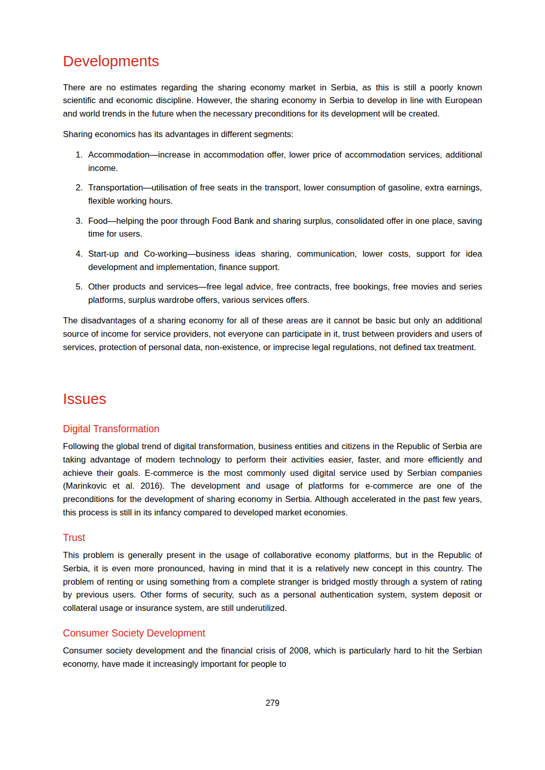Developments
There are no estimates regarding the sharing economy market in Serbia, as this is still a poorly known scientific and economic discipline. However, the sharing economy in Serbia to develop in line with European and world trends in the future when the necessary preconditions for its development will be created.
Sharing economics has its advantages in different segments:
Accommodation—increase in accommodation offer, lower price of accommodation services, additional income.
Transportation—utilisation of free seats in the transport, lower consumption of gasoline, extra earnings, flexible working hours.
Food—helping the poor through Food Bank and sharing surplus, consolidated offer in one place, saving time for users.
Start-up and Co-working—business ideas sharing, communication, lower costs, support for idea development and implementation, finance support.
Other products and services—free legal advice, free contracts, free bookings, free movies and series platforms, surplus wardrobe offers, various services offers.
The disadvantages of a sharing economy for all of these areas are it cannot be basic but only an additional source of income for service providers, not everyone can participate in it, trust between providers and users of services, protection of personal data, non-existence, or imprecise legal regulations, not defined tax treatment.
Issues
Digital Transformation
Following the global trend of digital transformation, business entities and citizens in the Republic of Serbia are taking advantage of modern technology to perform their activities easier, faster, and more efficiently and achieve their goals. E-commerce is the most commonly used digital service used by Serbian companies (Marinkovic et al. 2016). The development and usage of platforms for e-commerce are one of the preconditions for the development of sharing economy in Serbia. Although accelerated in the past few years, this process is still in its infancy compared to developed market economies.
Trust
This problem is generally present in the usage of collaborative economy platforms, but in the Republic of Serbia, it is even more pronounced, having in mind that it is a relatively new concept in this country. The problem of renting or using something from a complete stranger is bridged mostly through a system of rating by previous users. Other forms of security, such as a personal authentication system, system deposit or collateral usage or insurance system, are still underutilized.
Consumer Society Development
Consumer society development and the financial crisis of 2008, which is particularly hard to hit the Serbian economy, have made it increasingly important for people to
279